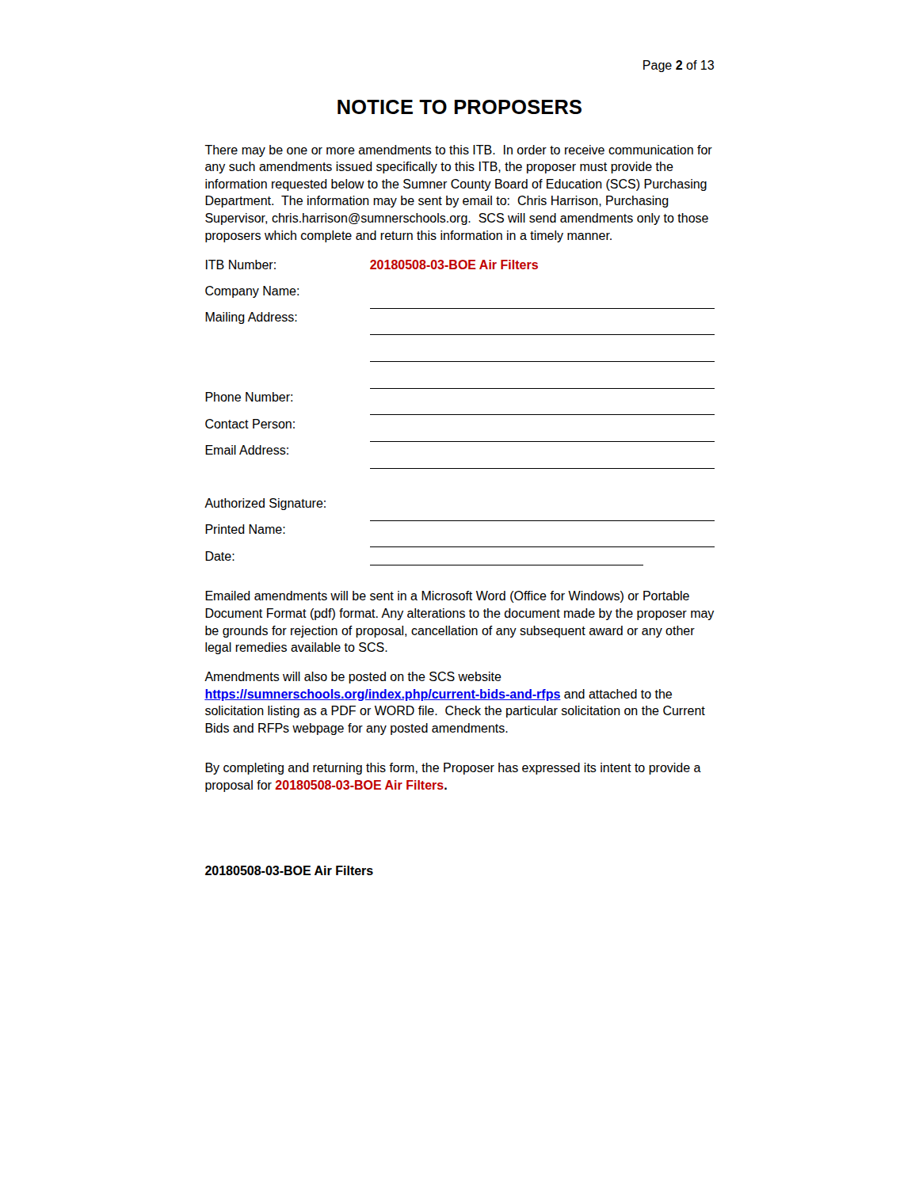Page 2 of 13
NOTICE TO PROPOSERS
There may be one or more amendments to this ITB. In order to receive communication for any such amendments issued specifically to this ITB, the proposer must provide the information requested below to the Sumner County Board of Education (SCS) Purchasing Department. The information may be sent by email to: Chris Harrison, Purchasing Supervisor, chris.harrison@sumnerschools.org. SCS will send amendments only to those proposers which complete and return this information in a timely manner.
| ITB Number: | | 20180508-03-BOE Air Filters |
| Company Name: | | |
| Mailing Address: | | |
| Phone Number: | | |
| Contact Person: | | |
| Email Address: | | |
| Authorized Signature: | | |
| Printed Name: | | |
| Date: | | |
Emailed amendments will be sent in a Microsoft Word (Office for Windows) or Portable Document Format (pdf) format. Any alterations to the document made by the proposer may be grounds for rejection of proposal, cancellation of any subsequent award or any other legal remedies available to SCS.
Amendments will also be posted on the SCS website https://sumnerschools.org/index.php/current-bids-and-rfps and attached to the solicitation listing as a PDF or WORD file. Check the particular solicitation on the Current Bids and RFPs webpage for any posted amendments.
By completing and returning this form, the Proposer has expressed its intent to provide a proposal for 20180508-03-BOE Air Filters.
20180508-03-BOE Air Filters